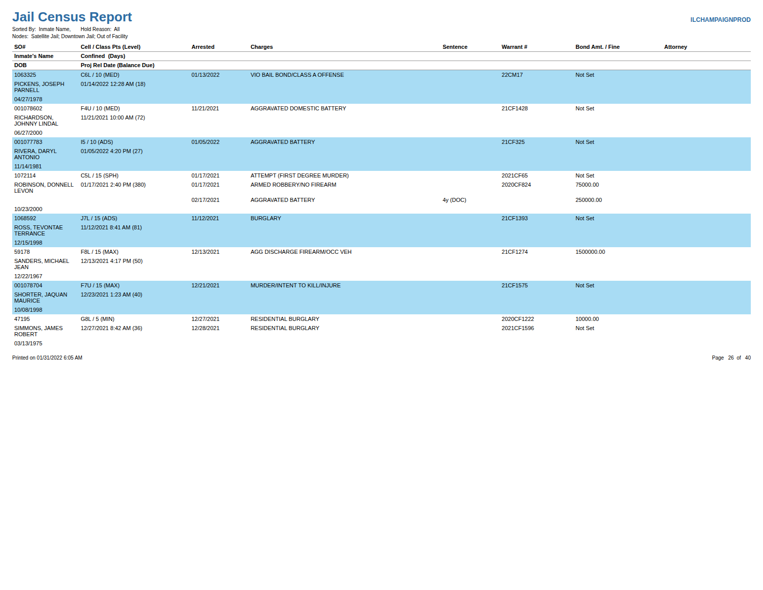ILCHAMPAIGNPROD
Jail Census Report
Sorted By: Inmate Name, Hold Reason: All
Nodes: Satellite Jail; Downtown Jail; Out of Facility
| SO# | Cell / Class Pts (Level) | Arrested | Charges | Sentence | Warrant # | Bond Amt. / Fine | Attorney |
| --- | --- | --- | --- | --- | --- | --- | --- |
| Inmate's Name | Confined (Days) | | | | | | |
| DOB | Proj Rel Date (Balance Due) | | | | | | |
| 1063325 | C6L / 10 (MED) | 01/13/2022 | VIO BAIL BOND/CLASS A OFFENSE | | 22CM17 | Not Set | |
| PICKENS, JOSEPH PARNELL | 01/14/2022 12:28 AM (18) | | | | | | |
| 04/27/1978 | | | | | | | |
| 001078602 | F4U / 10 (MED) | 11/21/2021 | AGGRAVATED DOMESTIC BATTERY | | 21CF1428 | Not Set | |
| RICHARDSON, JOHNNY LINDAL | 11/21/2021 10:00 AM (72) | | | | | | |
| 06/27/2000 | | | | | | | |
| 001077783 | I5 / 10 (ADS) | 01/05/2022 | AGGRAVATED BATTERY | | 21CF325 | Not Set | |
| RIVERA, DARYL ANTONIO | 01/05/2022 4:20 PM (27) | | | | | | |
| 11/14/1981 | | | | | | | |
| 1072114 | C5L / 15 (SPH) | 01/17/2021 | ATTEMPT (FIRST DEGREE MURDER) | | 2021CF65 | Not Set | |
| ROBINSON, DONNELL LEVON | 01/17/2021 2:40 PM (380) | 01/17/2021 | ARMED ROBBERY/NO FIREARM | | 2020CF824 | 75000.00 | |
| | | 02/17/2021 | AGGRAVATED BATTERY | 4y (DOC) | | 250000.00 | |
| 10/23/2000 | | | | | | | |
| 1068592 | J7L / 15 (ADS) | 11/12/2021 | BURGLARY | | 21CF1393 | Not Set | |
| ROSS, TEVONTAE TERRANCE | 11/12/2021 8:41 AM (81) | | | | | | |
| 12/15/1998 | | | | | | | |
| 59178 | F8L / 15 (MAX) | 12/13/2021 | AGG DISCHARGE FIREARM/OCC VEH | | 21CF1274 | 1500000.00 | |
| SANDERS, MICHAEL JEAN | 12/13/2021 4:17 PM (50) | | | | | | |
| 12/22/1967 | | | | | | | |
| 001078704 | F7U / 15 (MAX) | 12/21/2021 | MURDER/INTENT TO KILL/INJURE | | 21CF1575 | Not Set | |
| SHORTER, JAQUAN MAURICE | 12/23/2021 1:23 AM (40) | | | | | | |
| 10/08/1998 | | | | | | | |
| 47195 | G8L / 5 (MIN) | 12/27/2021 | RESIDENTIAL BURGLARY | | 2020CF1222 | 10000.00 | |
| SIMMONS, JAMES ROBERT | 12/27/2021 8:42 AM (36) | 12/28/2021 | RESIDENTIAL BURGLARY | | 2021CF1596 | Not Set | |
| 03/13/1975 | | | | | | | |
Printed on 01/31/2022 6:05 AM
Page 26 of 40